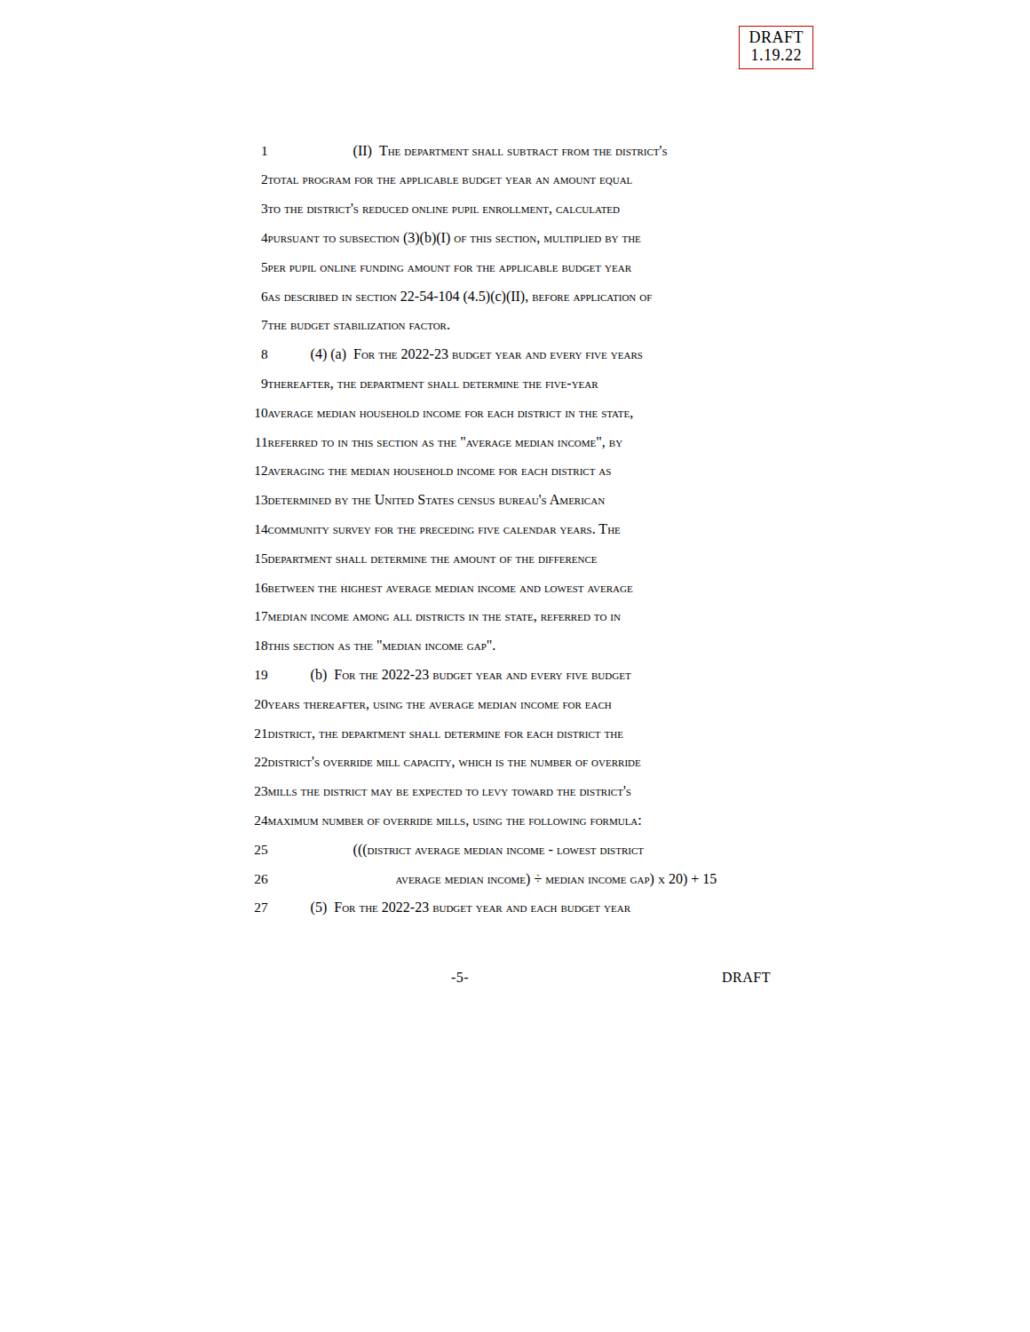DRAFT
1.19.22
| 1 | (II) The department shall subtract from the district's |
| 2 | total program for the applicable budget year an amount equal |
| 3 | to the district's reduced online pupil enrollment, calculated |
| 4 | pursuant to subsection (3)(b)(I) of this section, multiplied by the |
| 5 | per pupil online funding amount for the applicable budget year |
| 6 | as described in section 22-54-104 (4.5)(c)(II), before application of |
| 7 | the budget stabilization factor. |
| 8 | (4) (a) For the 2022-23 budget year and every five years |
| 9 | thereafter, the department shall determine the five-year |
| 10 | average median household income for each district in the state, |
| 11 | referred to in this section as the "average median income", by |
| 12 | averaging the median household income for each district as |
| 13 | determined by the United States census bureau's American |
| 14 | community survey for the preceding five calendar years. The |
| 15 | department shall determine the amount of the difference |
| 16 | between the highest average median income and lowest average |
| 17 | median income among all districts in the state, referred to in |
| 18 | this section as the "median income gap". |
| 19 | (b) For the 2022-23 budget year and every five budget |
| 20 | years thereafter, using the average median income for each |
| 21 | district, the department shall determine for each district the |
| 22 | district's override mill capacity, which is the number of override |
| 23 | mills the district may be expected to levy toward the district's |
| 24 | maximum number of override mills, using the following formula : |
| 25 | ((( district average median income - lowest district |
| 26 | average median income ) ÷ median income gap ) x 20) + 15 |
| 27 | (5) For the 2022-23 budget year and each budget year |
-5- DRAFT